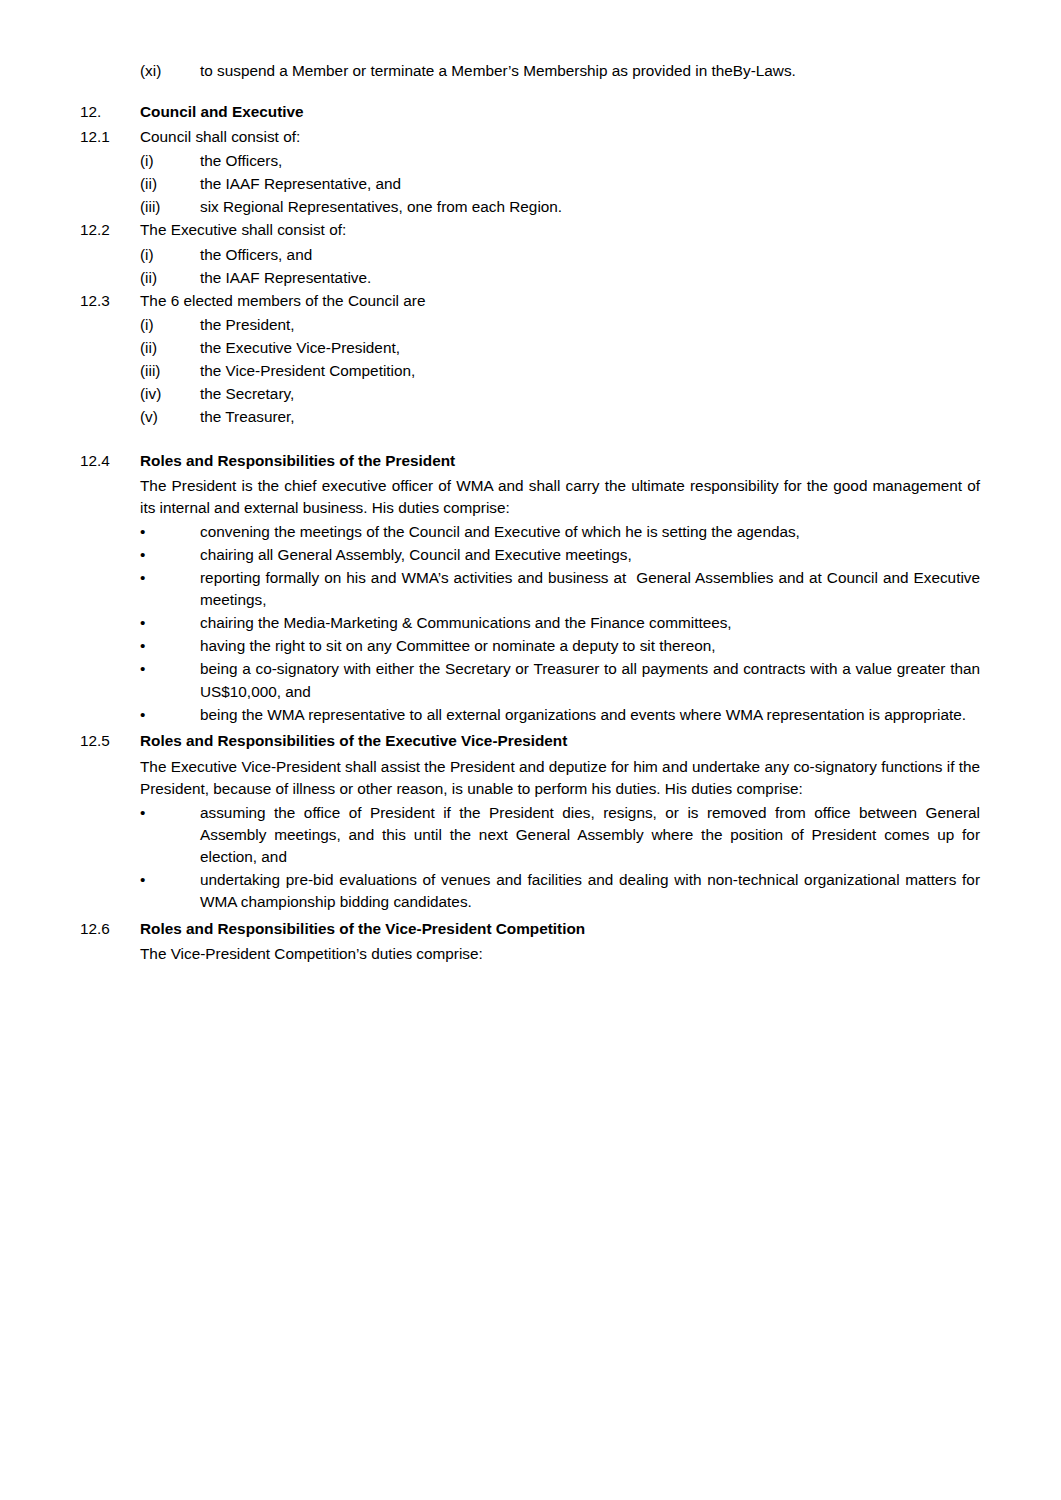(xi)
to suspend a Member or terminate a Member’s Membership as provided in theBy-Laws.
12.
Council and Executive
12.1
Council shall consist of:
(i)
the Officers,
(ii)
the IAAF Representative, and
(iii)
six Regional Representatives, one from each Region.
12.2
The Executive shall consist of:
(i)
the Officers, and
(ii)
the IAAF Representative.
12.3
The 6 elected members of the Council are
(i)
the President,
(ii)
the Executive Vice-President,
(iii)
the Vice-President Competition,
(iv)
the Secretary,
(v)
the Treasurer,
12.4
Roles and Responsibilities of the President
The President is the chief executive officer of WMA and shall carry the ultimate responsibility for the good management of its internal and external business. His duties comprise:
•convening the meetings of the Council and Executive of which he is setting the agendas,
•chairing all General Assembly, Council and Executive meetings,
•reporting formally on his and WMA’s activities and business at General Assemblies and at Council and Executive meetings,
•chairing the Media-Marketing & Communications and the Finance committees,
•having the right to sit on any Committee or nominate a deputy to sit thereon,
•being a co-signatory with either the Secretary or Treasurer to all payments and contracts with a value greater than US$10,000, and
•being the WMA representative to all external organizations and events where WMA representation is appropriate.
12.5
Roles and Responsibilities of the Executive Vice-President
The Executive Vice-President shall assist the President and deputize for him and undertake any co-signatory functions if the President, because of illness or other reason, is unable to perform his duties. His duties comprise:
•assuming the office of President if the President dies, resigns, or is removed from office between General Assembly meetings, and this until the next General Assembly where the position of President comes up for election, and
•undertaking pre-bid evaluations of venues and facilities and dealing with non-technical organizational matters for WMA championship bidding candidates.
12.6
Roles and Responsibilities of the Vice-President Competition
The Vice-President Competition’s duties comprise: